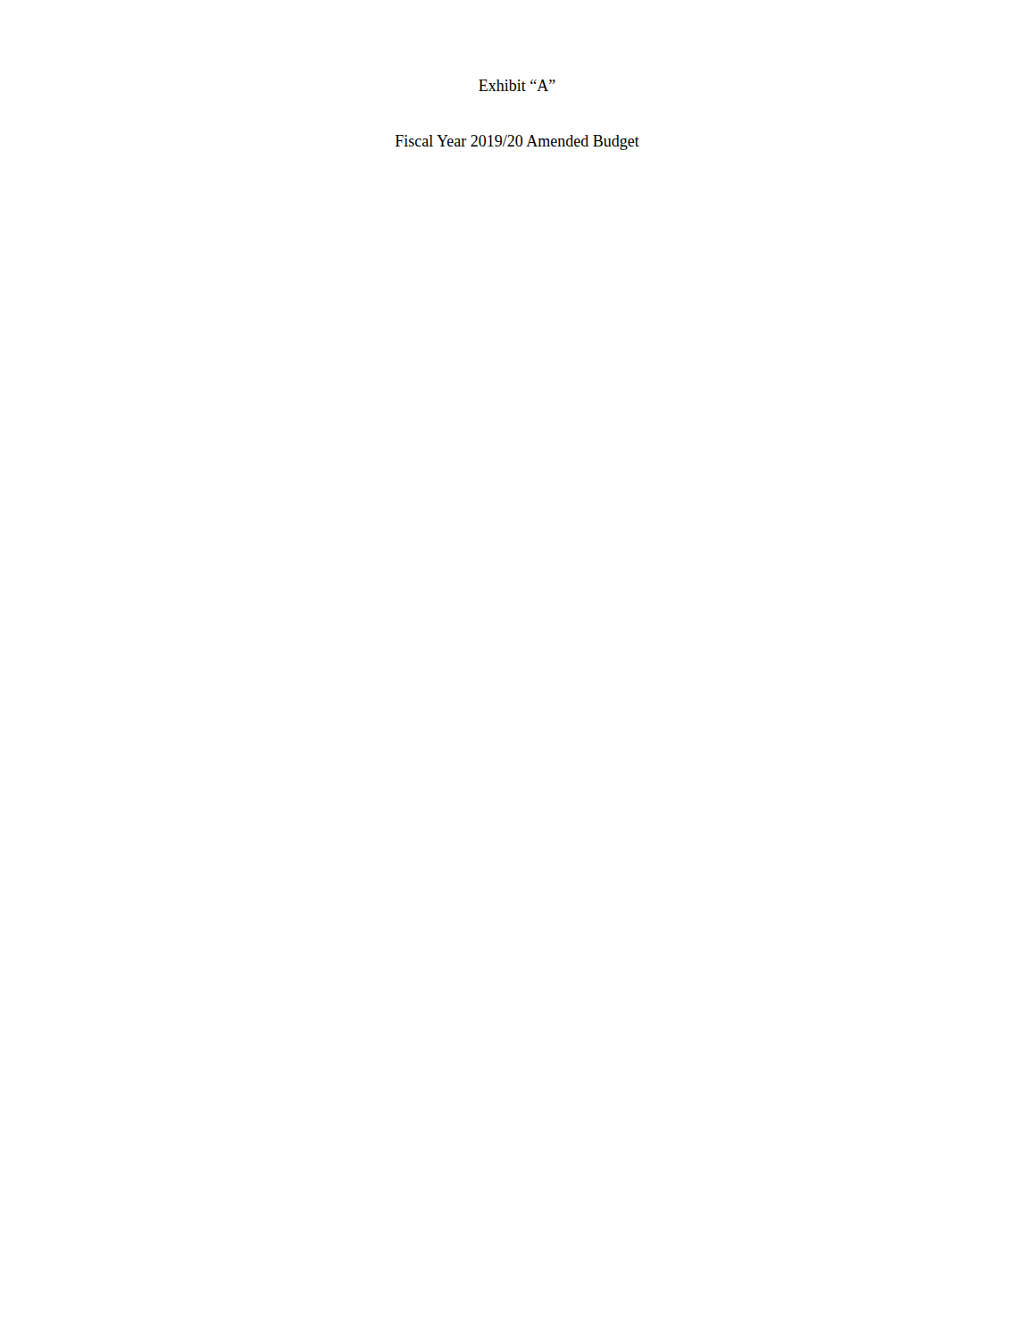Exhibit “A”
Fiscal Year 2019/20 Amended Budget